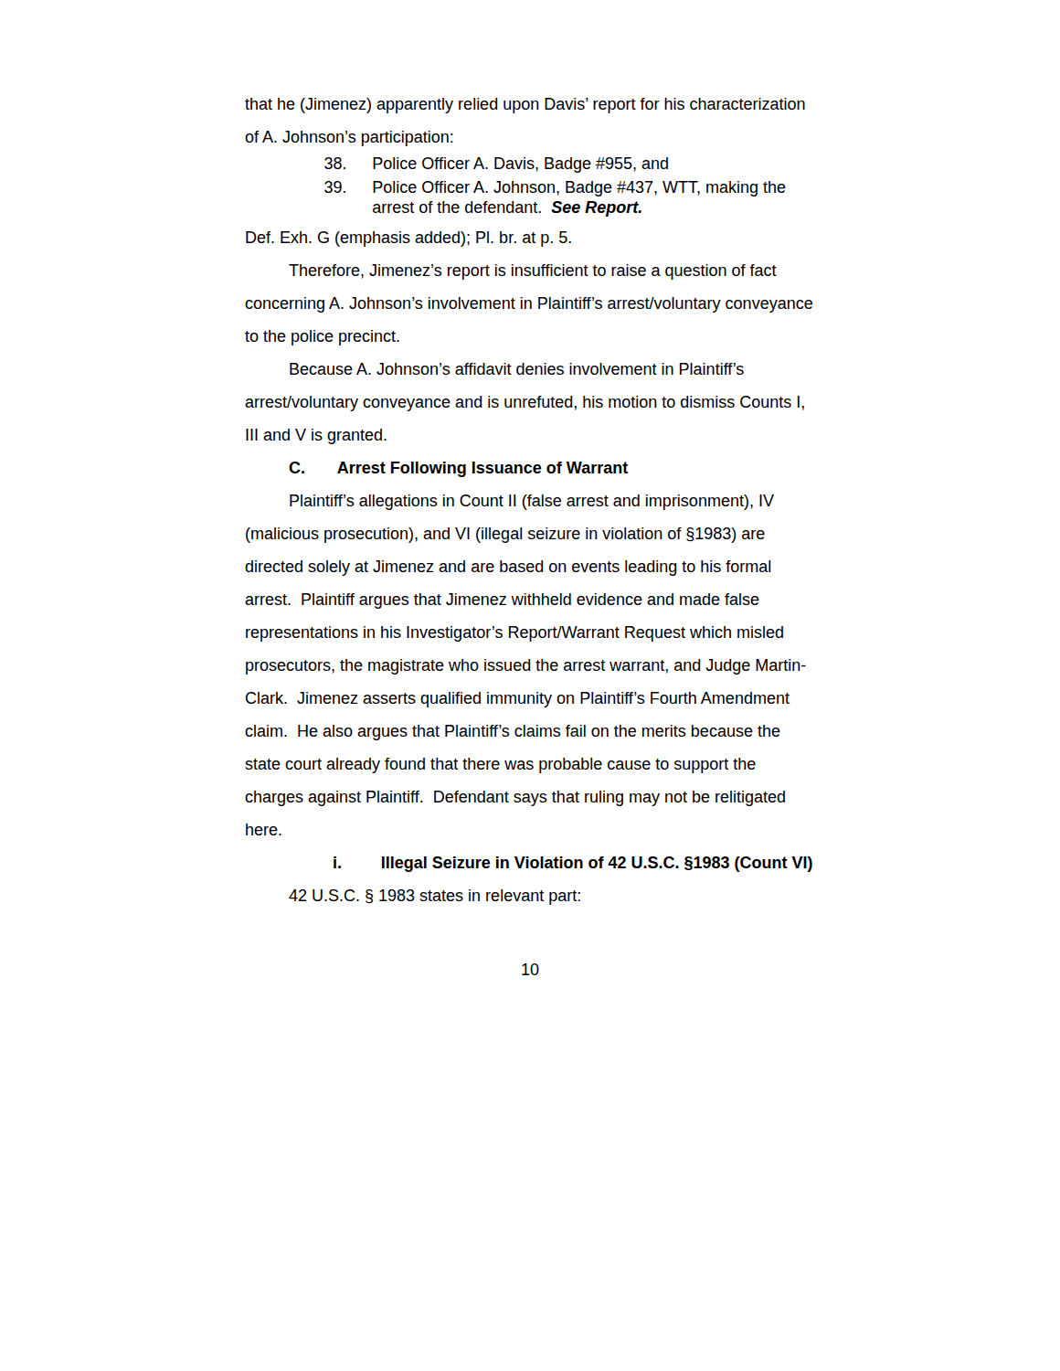that he (Jimenez) apparently relied upon Davis’ report for his characterization of A. Johnson’s participation:
| 38. | Police Officer A. Davis, Badge #955, and |
| 39. | Police Officer A. Johnson, Badge #437, WTT, making the arrest of the defendant. See Report. |
Def. Exh. G (emphasis added); Pl. br. at p. 5.
Therefore, Jimenez’s report is insufficient to raise a question of fact concerning A. Johnson’s involvement in Plaintiff’s arrest/voluntary conveyance to the police precinct.
Because A. Johnson’s affidavit denies involvement in Plaintiff’s arrest/voluntary conveyance and is unrefuted, his motion to dismiss Counts I, III and V is granted.
C. Arrest Following Issuance of Warrant
Plaintiff’s allegations in Count II (false arrest and imprisonment), IV (malicious prosecution), and VI (illegal seizure in violation of §1983) are directed solely at Jimenez and are based on events leading to his formal arrest. Plaintiff argues that Jimenez withheld evidence and made false representations in his Investigator’s Report/Warrant Request which misled prosecutors, the magistrate who issued the arrest warrant, and Judge Martin-Clark. Jimenez asserts qualified immunity on Plaintiff’s Fourth Amendment claim. He also argues that Plaintiff’s claims fail on the merits because the state court already found that there was probable cause to support the charges against Plaintiff. Defendant says that ruling may not be relitigated here.
i. Illegal Seizure in Violation of 42 U.S.C. §1983 (Count VI)
42 U.S.C. § 1983 states in relevant part:
10